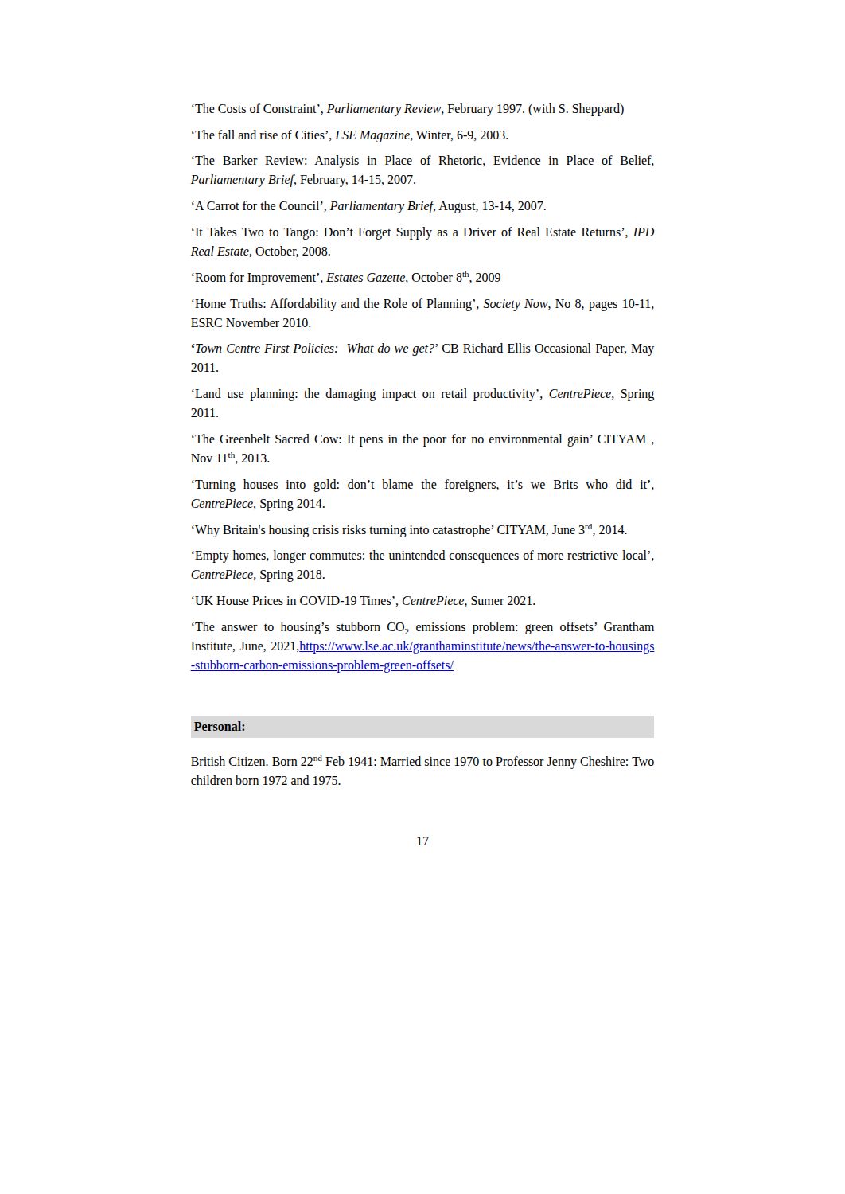‘The Costs of Constraint’, Parliamentary Review, February 1997. (with S. Sheppard)
‘The fall and rise of Cities’, LSE Magazine, Winter, 6-9, 2003.
‘The Barker Review: Analysis in Place of Rhetoric, Evidence in Place of Belief, Parliamentary Brief, February, 14-15, 2007.
‘A Carrot for the Council’, Parliamentary Brief, August, 13-14, 2007.
‘It Takes Two to Tango: Don’t Forget Supply as a Driver of Real Estate Returns’, IPD Real Estate, October, 2008.
‘Room for Improvement’, Estates Gazette, October 8th, 2009
‘Home Truths: Affordability and the Role of Planning’, Society Now, No 8, pages 10-11, ESRC November 2010.
‘Town Centre First Policies: What do we get?’ CB Richard Ellis Occasional Paper, May 2011.
‘Land use planning: the damaging impact on retail productivity’, CentrePiece, Spring 2011.
‘The Greenbelt Sacred Cow: It pens in the poor for no environmental gain’ CITYAM , Nov 11th, 2013.
‘Turning houses into gold: don’t blame the foreigners, it’s we Brits who did it’, CentrePiece, Spring 2014.
‘Why Britain's housing crisis risks turning into catastrophe’ CITYAM, June 3rd, 2014.
‘Empty homes, longer commutes: the unintended consequences of more restrictive local’, CentrePiece, Spring 2018.
‘UK House Prices in COVID-19 Times’, CentrePiece, Sumer 2021.
‘The answer to housing’s stubborn CO2 emissions problem: green offsets’ Grantham Institute, June, 2021,https://www.lse.ac.uk/granthaminstitute/news/the-answer-to-housings-stubborn-carbon-emissions-problem-green-offsets/
Personal:
British Citizen. Born 22nd Feb 1941: Married since 1970 to Professor Jenny Cheshire: Two children born 1972 and 1975.
17